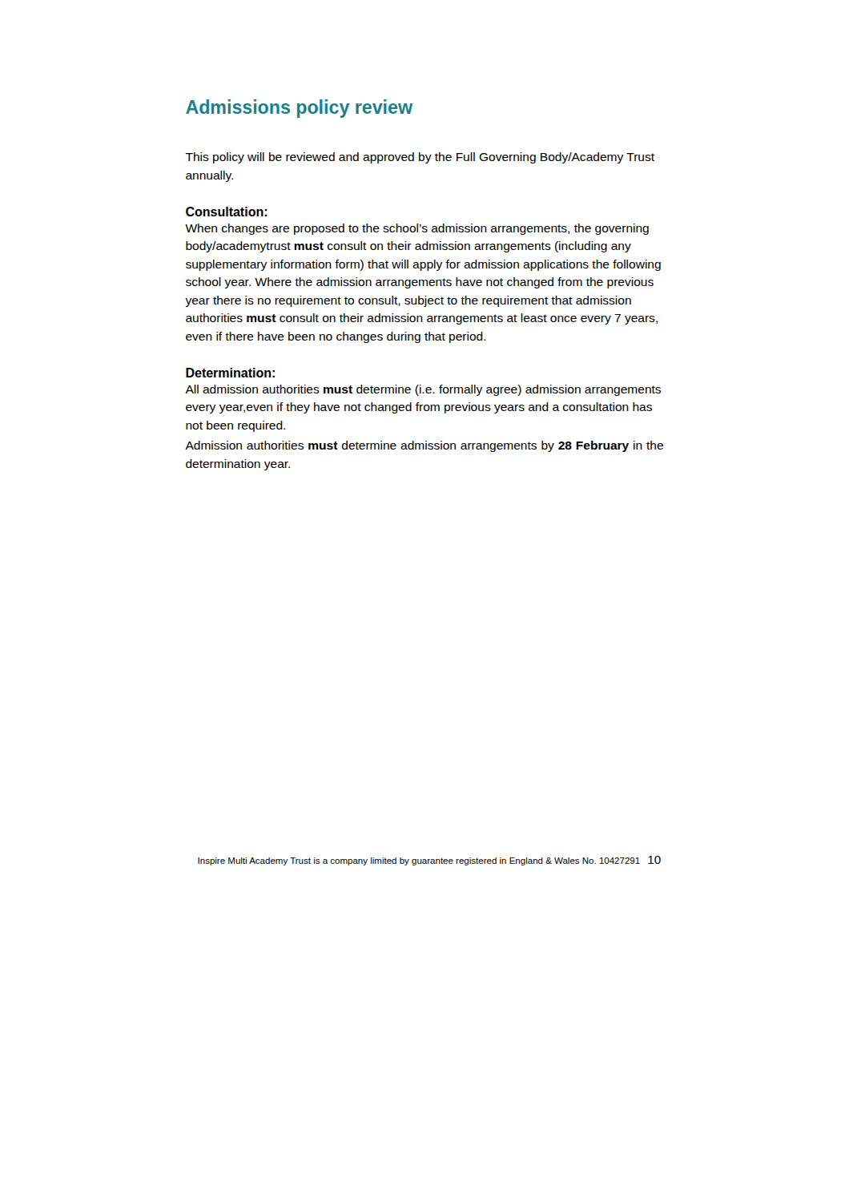Admissions policy review
This policy will be reviewed and approved by the Full Governing Body/Academy Trust annually.
Consultation:
When changes are proposed to the school’s admission arrangements, the governing body/academytrust must consult on their admission arrangements (including any supplementary information form) that will apply for admission applications the following school year. Where the admission arrangements have not changed from the previous year there is no requirement to consult, subject to the requirement that admission authorities must consult on their admission arrangements at least once every 7 years, even if there have been no changes during that period.
Determination:
All admission authorities must determine (i.e. formally agree) admission arrangements every year,even if they have not changed from previous years and a consultation has not been required.
Admission authorities must determine admission arrangements by 28 February in the determination year.
Inspire Multi Academy Trust is a company limited by guarantee registered in England & Wales No. 10427291 10